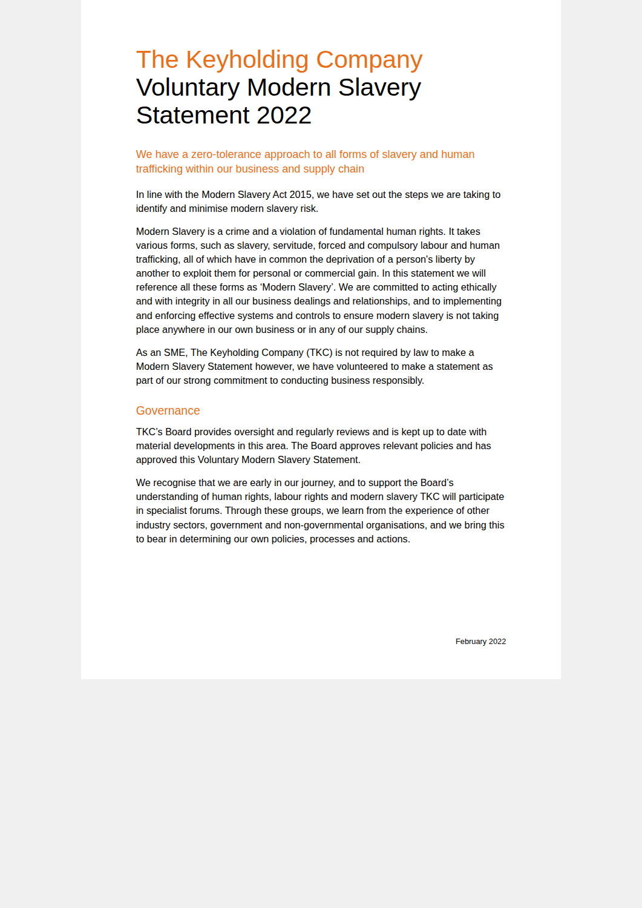The Keyholding Company Voluntary Modern Slavery Statement 2022
We have a zero-tolerance approach to all forms of slavery and human trafficking within our business and supply chain
In line with the Modern Slavery Act 2015, we have set out the steps we are taking to identify and minimise modern slavery risk.
Modern Slavery is a crime and a violation of fundamental human rights. It takes various forms, such as slavery, servitude, forced and compulsory labour and human trafficking, all of which have in common the deprivation of a person's liberty by another to exploit them for personal or commercial gain. In this statement we will reference all these forms as ‘Modern Slavery’. We are committed to acting ethically and with integrity in all our business dealings and relationships, and to implementing and enforcing effective systems and controls to ensure modern slavery is not taking place anywhere in our own business or in any of our supply chains.
As an SME, The Keyholding Company (TKC) is not required by law to make a Modern Slavery Statement however, we have volunteered to make a statement as part of our strong commitment to conducting business responsibly.
Governance
TKC’s Board provides oversight and regularly reviews and is kept up to date with material developments in this area. The Board approves relevant policies and has approved this Voluntary Modern Slavery Statement.
We recognise that we are early in our journey, and to support the Board’s understanding of human rights, labour rights and modern slavery TKC will participate in specialist forums. Through these groups, we learn from the experience of other industry sectors, government and non-governmental organisations, and we bring this to bear in determining our own policies, processes and actions.
February 2022